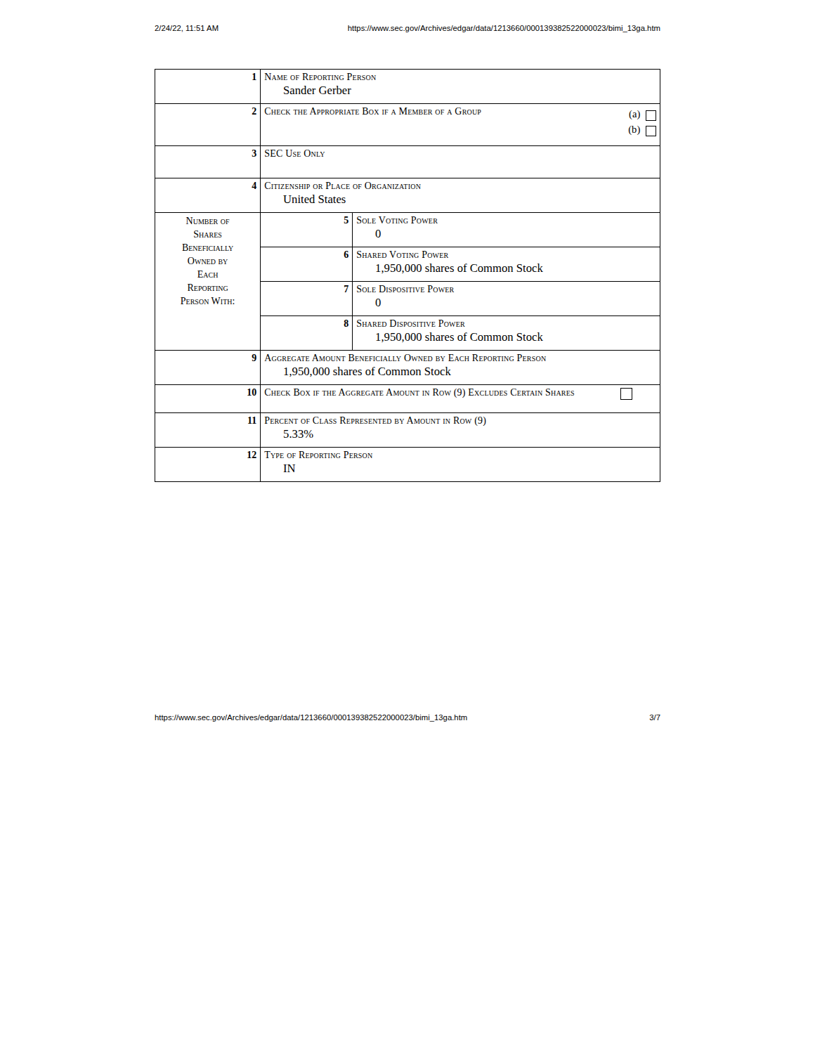2/24/22, 11:51 AM https://www.sec.gov/Archives/edgar/data/1213660/000139382522000023/bimi_13ga.htm
| 1 | Name of Reporting Person Sander Gerber |
| 2 | (a) (b) Check the Appropriate Box if a Member of a Group |
| 3 | SEC Use Only |
| 4 | Citizenship or Place of Organization United States |
| Number of Shares Beneficially Owned by Each Reporting Person With: | / 5 / Sole Voting Power 0 / / 6 / Shared Voting Power 1,950,000 shares of Common Stock / / 7 / Sole Dispositive Power 0 / / 8 / Shared Dispositive Power 1,950,000 shares of Common Stock / |
| 9 | Aggregate Amount Beneficially Owned by Each Reporting Person 1,950,000 shares of Common Stock |
| 10 | Check Box if the Aggregate Amount in Row (9) Excludes Certain Shares |
| 11 | Percent of Class Represented by Amount in Row (9) 5.33% |
| 12 | Type of Reporting Person IN |
https://www.sec.gov/Archives/edgar/data/1213660/000139382522000023/bimi_13ga.htm 3/7